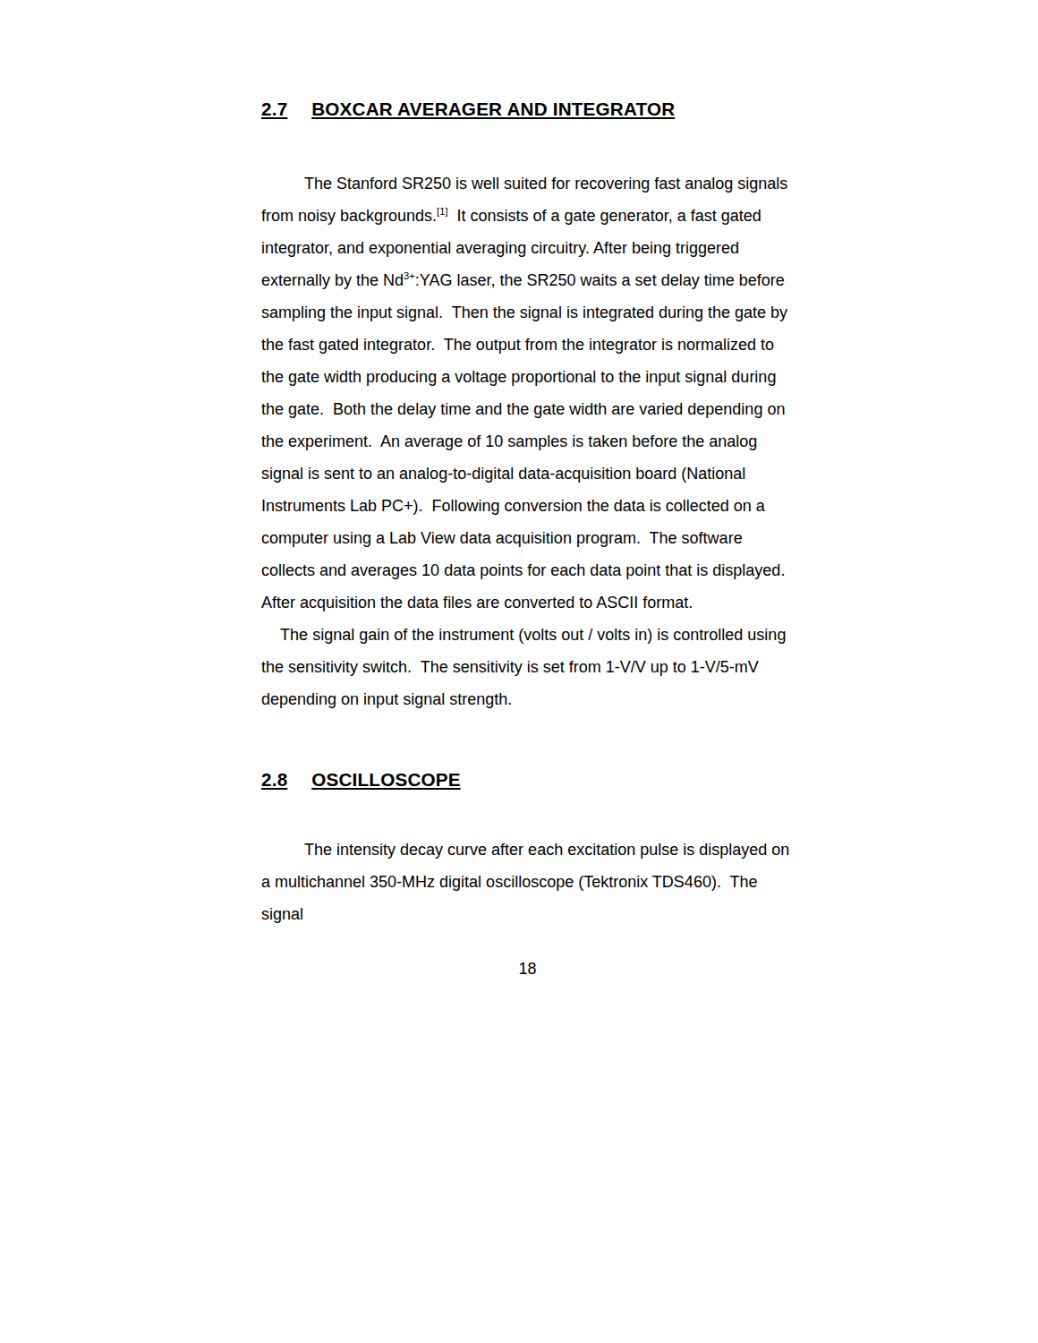2.7 BOXCAR AVERAGER AND INTEGRATOR
The Stanford SR250 is well suited for recovering fast analog signals from noisy backgrounds.[1] It consists of a gate generator, a fast gated integrator, and exponential averaging circuitry. After being triggered externally by the Nd3+:YAG laser, the SR250 waits a set delay time before sampling the input signal. Then the signal is integrated during the gate by the fast gated integrator. The output from the integrator is normalized to the gate width producing a voltage proportional to the input signal during the gate. Both the delay time and the gate width are varied depending on the experiment. An average of 10 samples is taken before the analog signal is sent to an analog-to-digital data-acquisition board (National Instruments Lab PC+). Following conversion the data is collected on a computer using a Lab View data acquisition program. The software collects and averages 10 data points for each data point that is displayed. After acquisition the data files are converted to ASCII format.
The signal gain of the instrument (volts out / volts in) is controlled using the sensitivity switch. The sensitivity is set from 1-V/V up to 1-V/5-mV depending on input signal strength.
2.8 OSCILLOSCOPE
The intensity decay curve after each excitation pulse is displayed on a multichannel 350-MHz digital oscilloscope (Tektronix TDS460). The signal
18